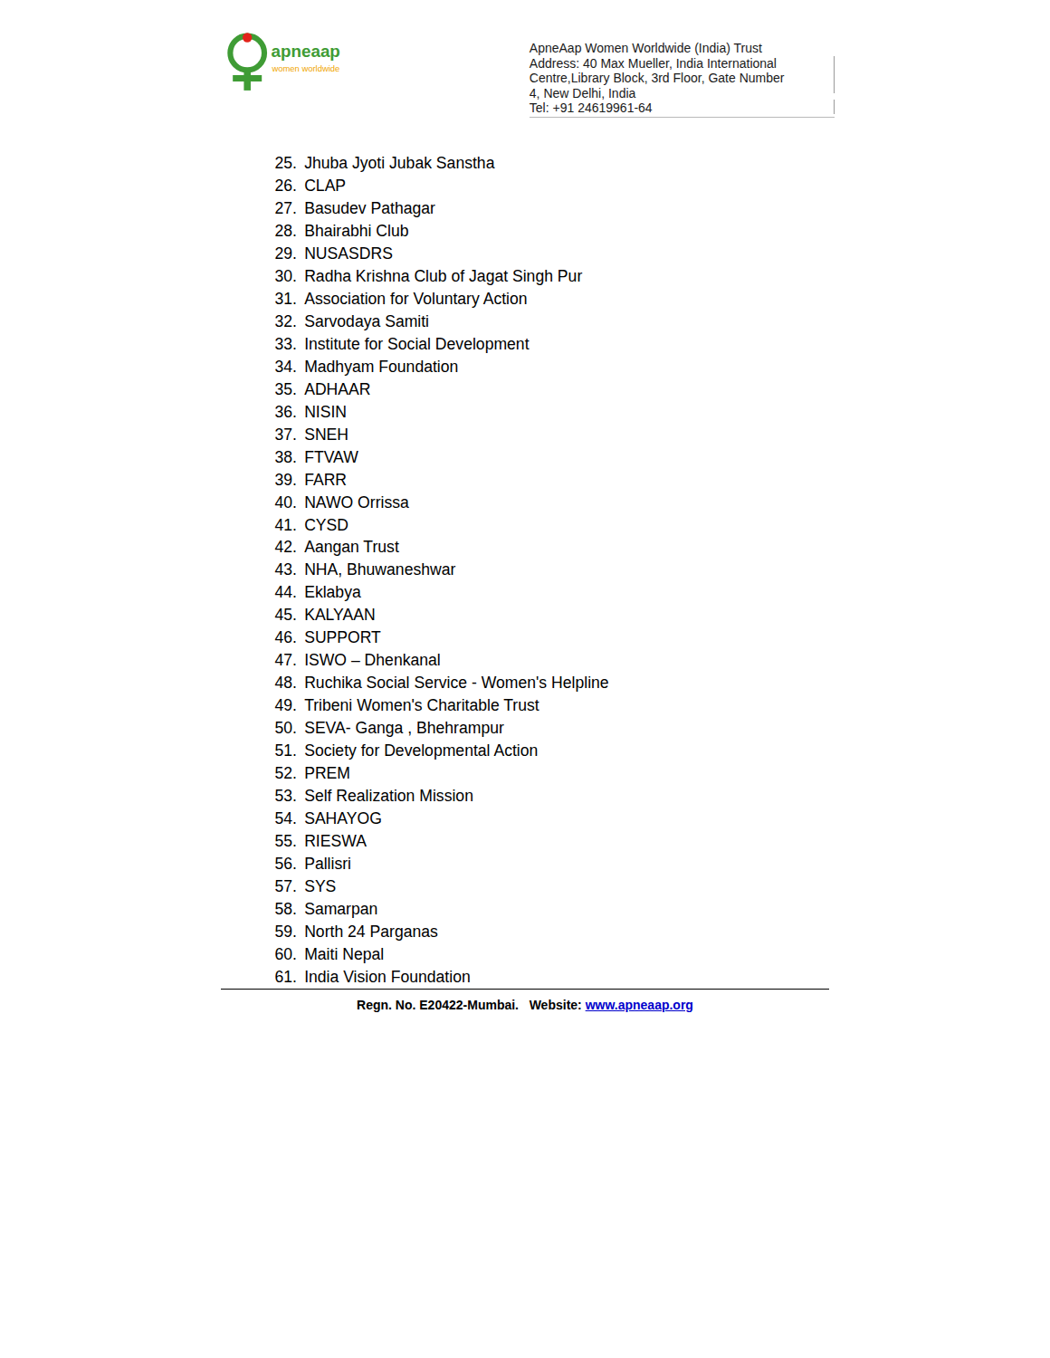ApneAap Women Worldwide apneaap women worldwide
ApneAap Women Worldwide (India) Trust Address: 40 Max Mueller, India International Centre,Library Block, 3rd Floor, Gate Number 4, New Delhi, India Tel: +91 24619961-64
25. Jhuba Jyoti Jubak Sanstha
26. CLAP
27. Basudev Pathagar
28. Bhairabhi Club
29. NUSASDRS
30. Radha Krishna Club of Jagat Singh Pur
31. Association for Voluntary Action
32. Sarvodaya Samiti
33. Institute for Social Development
34. Madhyam Foundation
35. ADHAAR
36. NISIN
37. SNEH
38. FTVAW
39. FARR
40. NAWO Orrissa
41. CYSD
42. Aangan Trust
43. NHA, Bhuwaneshwar
44. Eklabya
45. KALYAAN
46. SUPPORT
47. ISWO – Dhenkanal
48. Ruchika Social Service - Women's Helpline
49. Tribeni Women's Charitable Trust
50. SEVA- Ganga , Bhehrampur
51. Society for Developmental Action
52. PREM
53. Self Realization Mission
54. SAHAYOG
55. RIESWA
56. Pallisri
57. SYS
58. Samarpan
59. North 24 Parganas
60. Maiti Nepal
61. India Vision Foundation
Regn. No. E20422-Mumbai. Website: www.apneaap.org